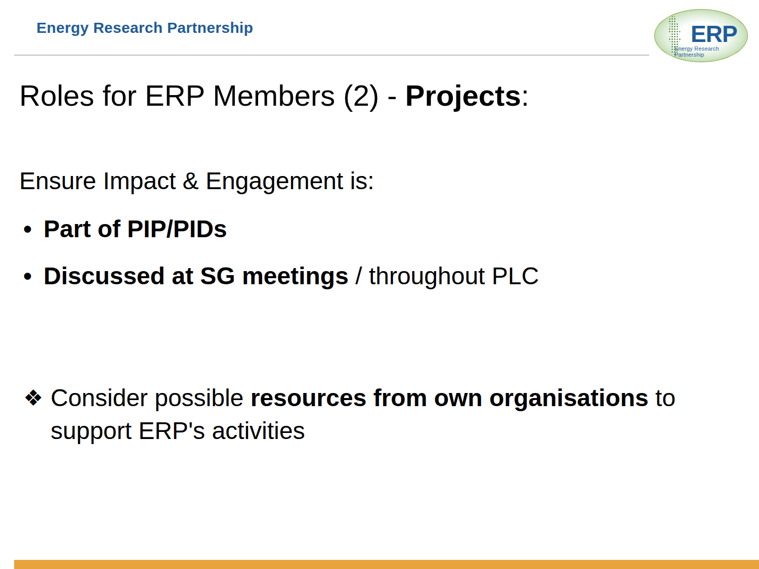Energy Research Partnership
ERP
Energy Research Partnership
Roles for ERP Members (2) - Projects:
Ensure Impact & Engagement is:
Part of PIP/PIDs
Discussed at SG meetings / throughout PLC
Consider possible resources from own organisations to support ERP's activities